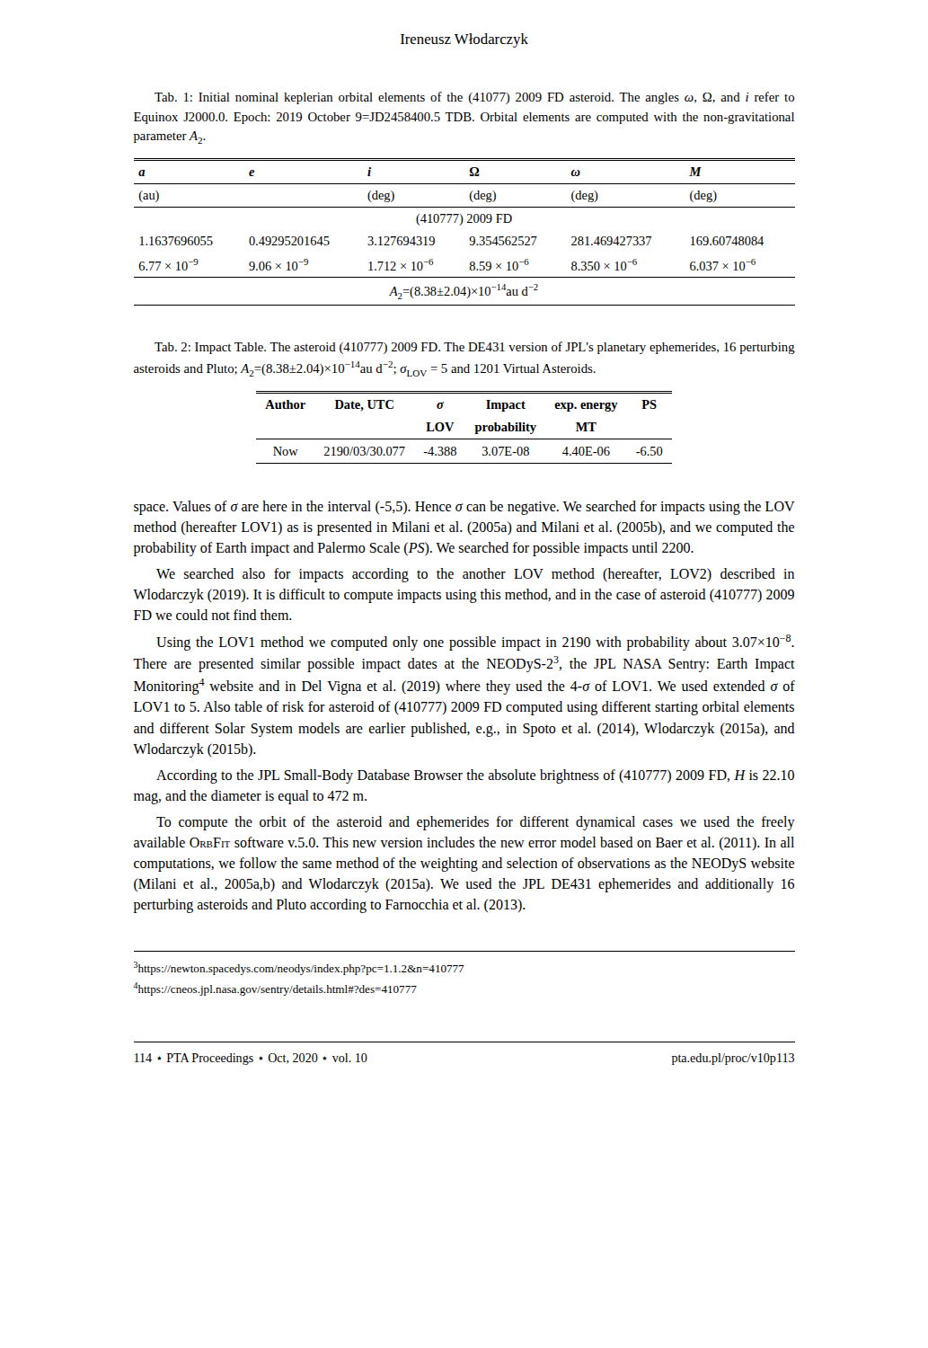Ireneusz Włodarczyk
Tab. 1: Initial nominal keplerian orbital elements of the (41077) 2009 FD asteroid. The angles ω, Ω, and i refer to Equinox J2000.0. Epoch: 2019 October 9=JD2458400.5 TDB. Orbital elements are computed with the non-gravitational parameter A2.
| a | e | i | Ω | ω | M |
| --- | --- | --- | --- | --- | --- |
| (au) | | (deg) | (deg) | (deg) | (deg) |
| (410777) 2009 FD |
| 1.1637696055 | 0.49295201645 | 3.127694319 | 9.354562527 | 281.469427337 | 169.60748084 |
| 6.77 × 10 −9 | 9.06 × 10 −9 | 1.712 × 10 −6 | 8.59 × 10 −6 | 8.350 × 10 −6 | 6.037 × 10 −6 |
| A 2 =(8.38±2.04)×10 −14 au d −2 |
Tab. 2: Impact Table. The asteroid (410777) 2009 FD. The DE431 version of JPL's planetary ephemerides, 16 perturbing asteroids and Pluto; A2=(8.38±2.04)×10−14au d−2; σLOV = 5 and 1201 Virtual Asteroids.
| Author | Date, UTC | σ | Impact | exp. energy | PS |
| --- | --- | --- | --- | --- | --- |
| | | LOV | probability | MT | |
| Now | 2190/03/30.077 | -4.388 | 3.07E-08 | 4.40E-06 | -6.50 |
space. Values of σ are here in the interval (-5,5). Hence σ can be negative. We searched for impacts using the LOV method (hereafter LOV1) as is presented in Milani et al. (2005a) and Milani et al. (2005b), and we computed the probability of Earth impact and Palermo Scale (PS). We searched for possible impacts until 2200.
We searched also for impacts according to the another LOV method (hereafter, LOV2) described in Wlodarczyk (2019). It is difficult to compute impacts using this method, and in the case of asteroid (410777) 2009 FD we could not find them.
Using the LOV1 method we computed only one possible impact in 2190 with probability about 3.07×10−8. There are presented similar possible impact dates at the NEODyS-23, the JPL NASA Sentry: Earth Impact Monitoring4 website and in Del Vigna et al. (2019) where they used the 4-σ of LOV1. We used extended σ of LOV1 to 5. Also table of risk for asteroid of (410777) 2009 FD computed using different starting orbital elements and different Solar System models are earlier published, e.g., in Spoto et al. (2014), Wlodarczyk (2015a), and Wlodarczyk (2015b).
According to the JPL Small-Body Database Browser the absolute brightness of (410777) 2009 FD, H is 22.10 mag, and the diameter is equal to 472 m.
To compute the orbit of the asteroid and ephemerides for different dynamical cases we used the freely available Orb Fit software v.5.0. This new version includes the new error model based on Baer et al. (2011). In all computations, we follow the same method of the weighting and selection of observations as the NEODyS website (Milani et al., 2005a,b) and Wlodarczyk (2015a). We used the JPL DE431 ephemerides and additionally 16 perturbing asteroids and Pluto according to Farnocchia et al. (2013).
3https://newton.spacedys.com/neodys/index.php?pc=1.1.2&n=410777
4https://cneos.jpl.nasa.gov/sentry/details.html#?des=410777
114 ⋆ PTA Proceedings ⋆ Oct, 2020 ⋆ vol. 10 pta.edu.pl/proc/v10p113